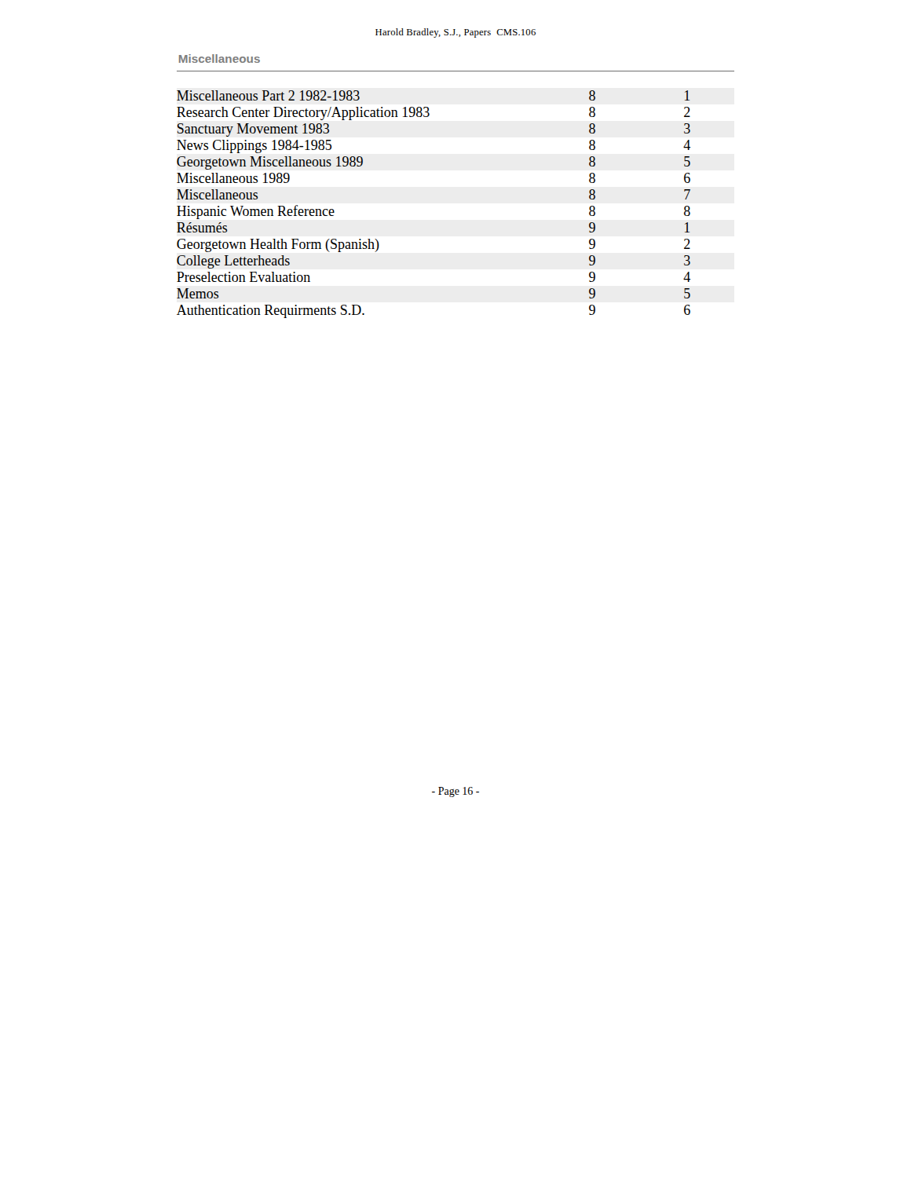Harold Bradley, S.J., Papers CMS.106
Miscellaneous
| Miscellaneous Part 2 1982-1983 | 8 | 1 |
| Research Center Directory/Application 1983 | 8 | 2 |
| Sanctuary Movement 1983 | 8 | 3 |
| News Clippings 1984-1985 | 8 | 4 |
| Georgetown Miscellaneous 1989 | 8 | 5 |
| Miscellaneous 1989 | 8 | 6 |
| Miscellaneous | 8 | 7 |
| Hispanic Women Reference | 8 | 8 |
| Résumés | 9 | 1 |
| Georgetown Health Form (Spanish) | 9 | 2 |
| College Letterheads | 9 | 3 |
| Preselection Evaluation | 9 | 4 |
| Memos | 9 | 5 |
| Authentication Requirments S.D. | 9 | 6 |
- Page 16 -